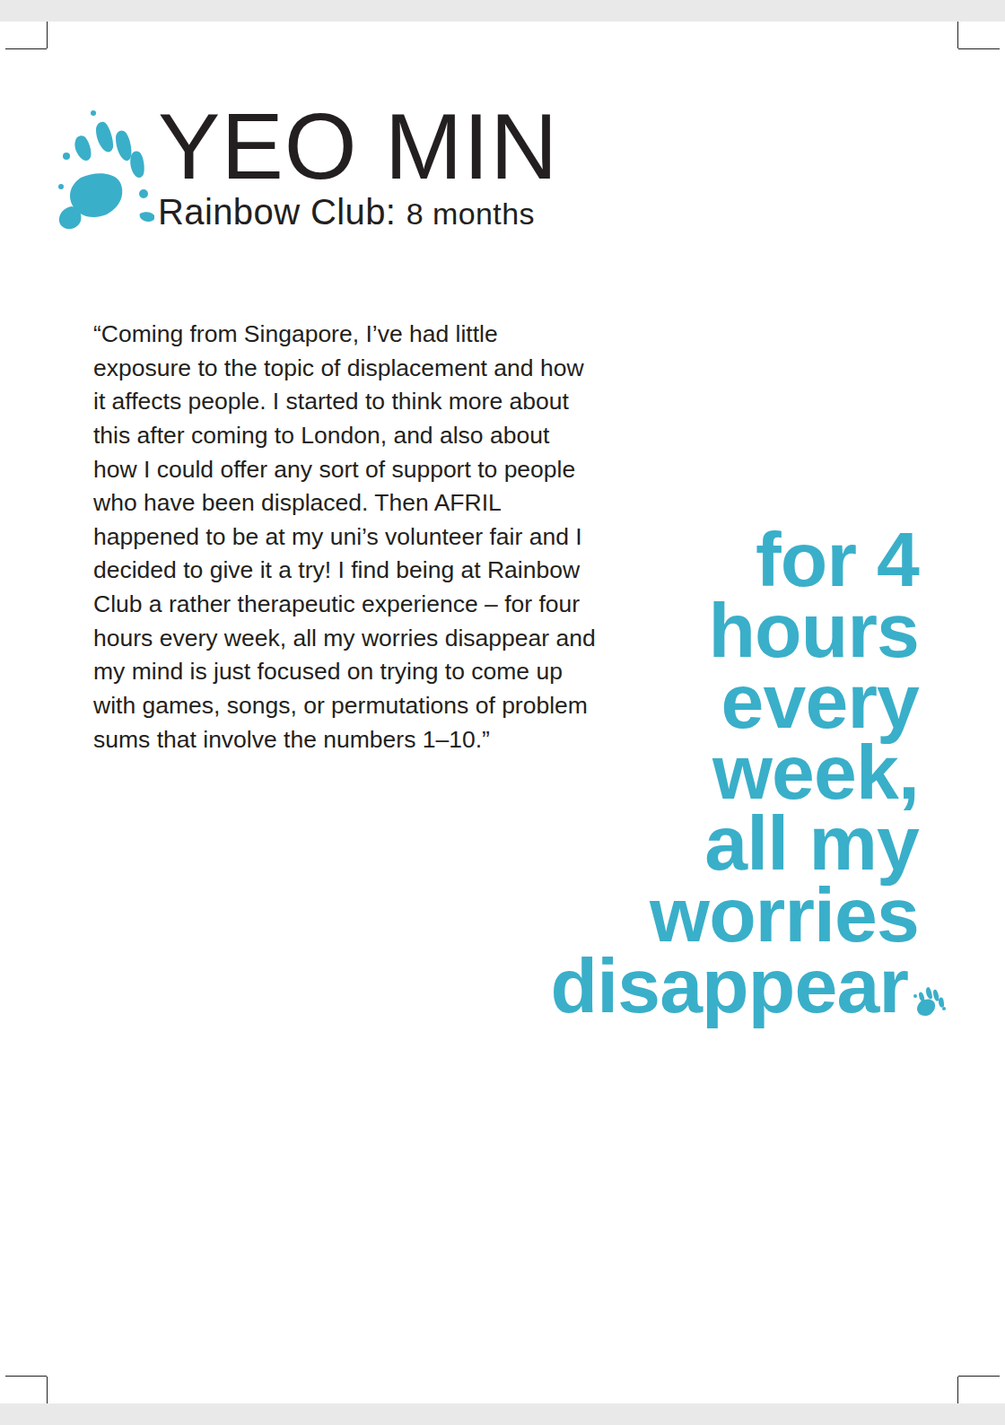YEO MIN
Rainbow Club: 8 months
for 4 hours every week, all my worries disappear
“Coming from Singapore, I’ve had little exposure to the topic of displacement and how it affects people. I started to think more about this after coming to London, and also about how I could offer any sort of support to people who have been displaced. Then AFRIL happened to be at my uni’s volunteer fair and I decided to give it a try! I find being at Rainbow Club a rather therapeutic experience – for four hours every week, all my worries disappear and my mind is just focused on trying to come up with games, songs, or permutations of problem sums that involve the numbers 1–10.”